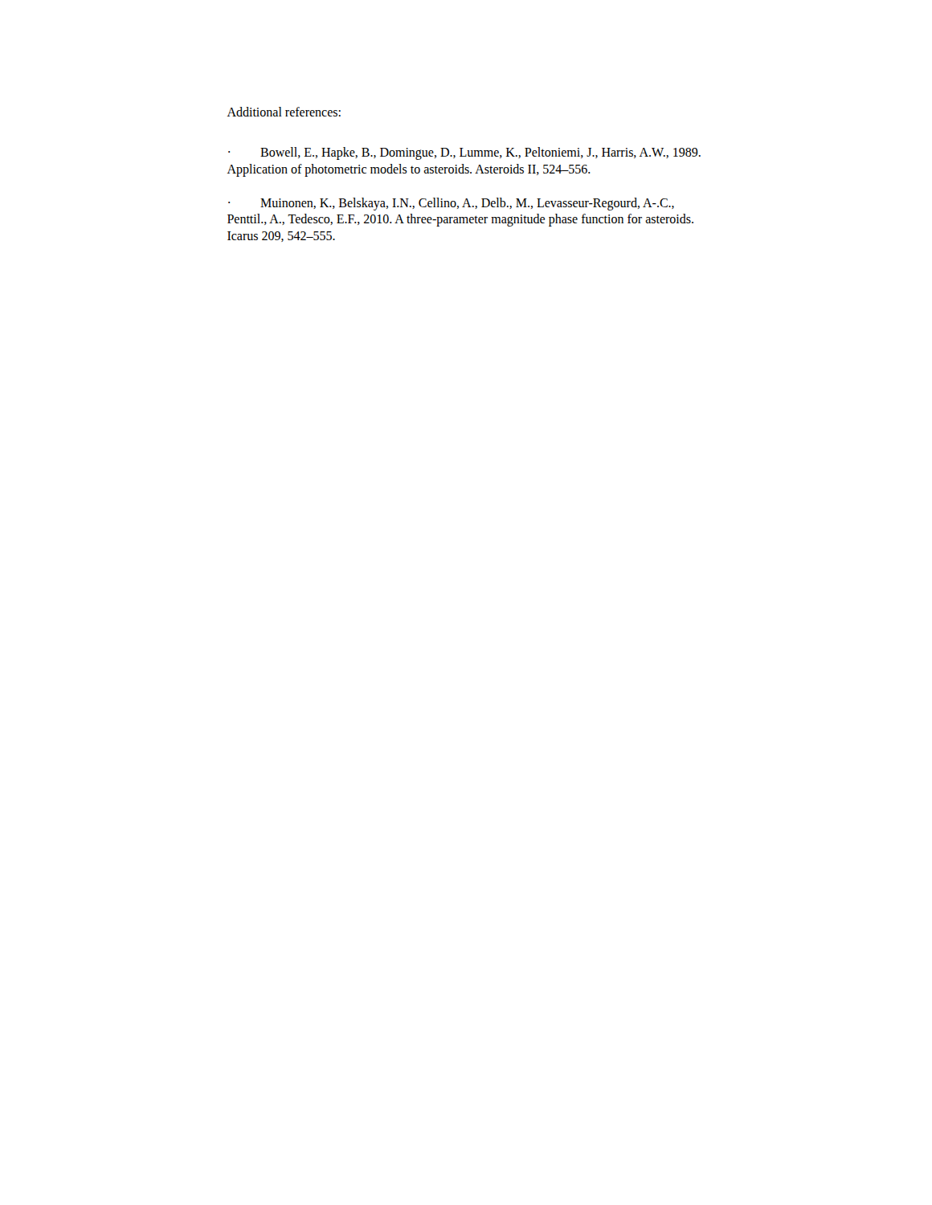Additional references:
·Bowell, E., Hapke, B., Domingue, D., Lumme, K., Peltoniemi, J., Harris, A.W., 1989. Application of photometric models to asteroids. Asteroids II, 524–556.
·Muinonen, K., Belskaya, I.N., Cellino, A., Delb., M., Levasseur-Regourd, A-.C., Penttil., A., Tedesco, E.F., 2010. A three-parameter magnitude phase function for asteroids. Icarus 209, 542–555.